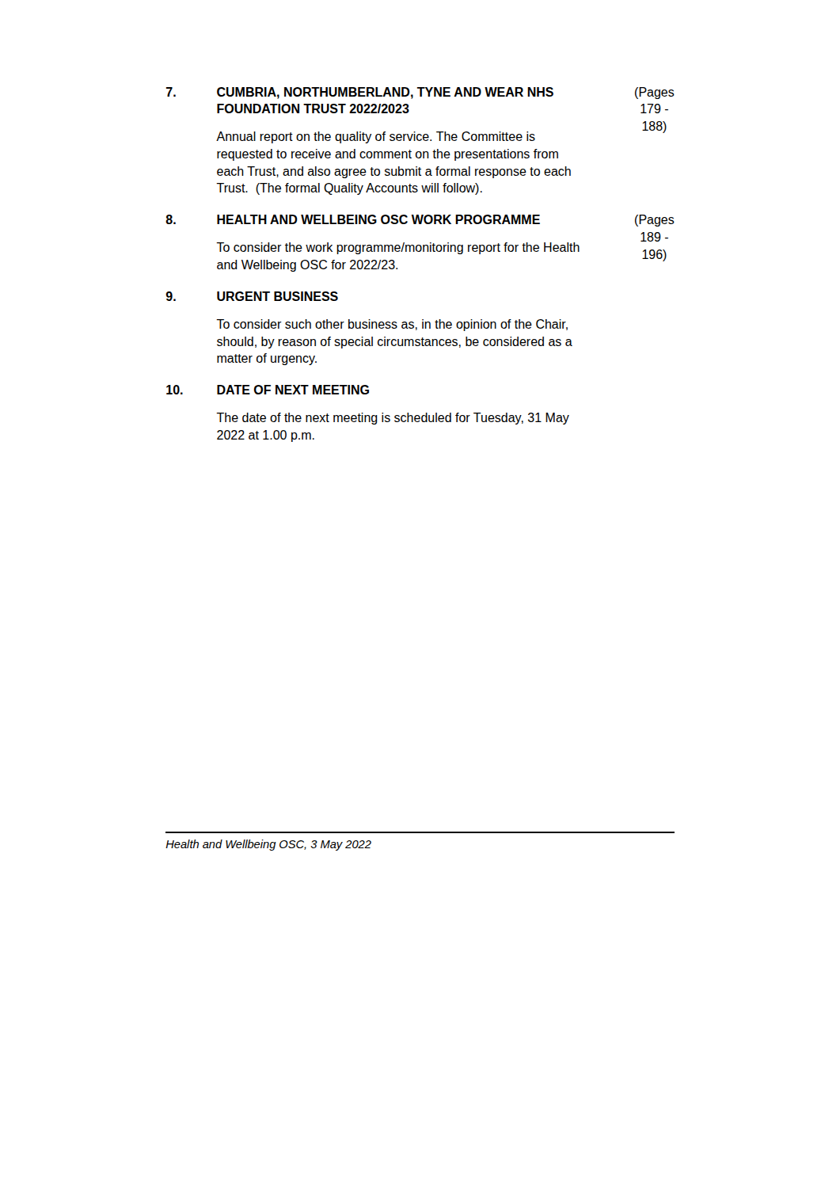| 7. | Cumbria, Northumberland, Tyne and Wear NHS Foundation Trust 2022/2023 Annual report on the quality of service. The Committee is requested to receive and comment on the presentations from each Trust, and also agree to submit a formal response to each Trust. (The formal Quality Accounts will follow). | (Pages 179 - 188) |
| 8. | Health and Wellbeing OSC Work Programme To consider the work programme/monitoring report for the Health and Wellbeing OSC for 2022/23. | (Pages 189 - 196) |
| 9. | Urgent Business To consider such other business as, in the opinion of the Chair, should, by reason of special circumstances, be considered as a matter of urgency. | |
| 10. | Date of Next Meeting The date of the next meeting is scheduled for Tuesday, 31 May 2022 at 1.00 p.m. | |
Health and Wellbeing OSC, 3 May 2022